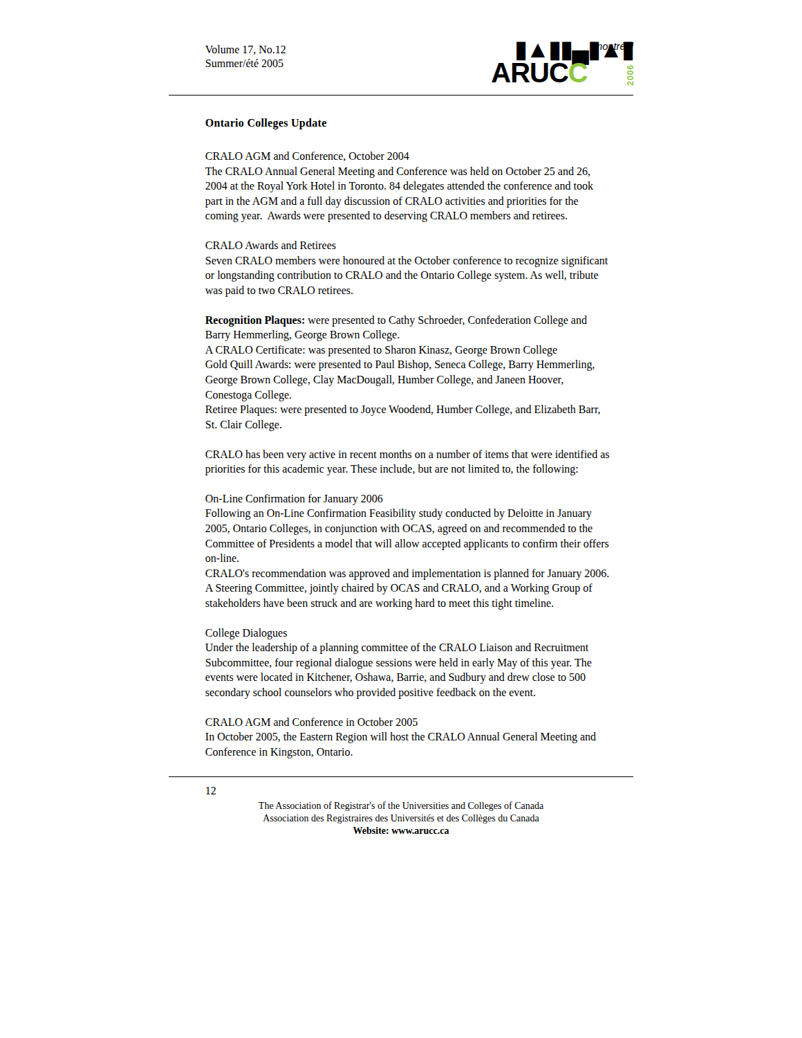Volume 17, No.12
Summer/été 2005
▮▲▮▮▄▮▲▮
montréal
ARUCC
2006
Ontario Colleges Update
CRALO AGM and Conference, October 2004
The CRALO Annual General Meeting and Conference was held on October 25 and 26, 2004 at the Royal York Hotel in Toronto. 84 delegates attended the conference and took part in the AGM and a full day discussion of CRALO activities and priorities for the coming year. Awards were presented to deserving CRALO members and retirees.
CRALO Awards and Retirees
Seven CRALO members were honoured at the October conference to recognize significant or longstanding contribution to CRALO and the Ontario College system. As well, tribute was paid to two CRALO retirees.
Recognition Plaques: were presented to Cathy Schroeder, Confederation College and Barry Hemmerling, George Brown College.
A CRALO Certificate: was presented to Sharon Kinasz, George Brown College
Gold Quill Awards: were presented to Paul Bishop, Seneca College, Barry Hemmerling, George Brown College, Clay MacDougall, Humber College, and Janeen Hoover, Conestoga College.
Retiree Plaques: were presented to Joyce Woodend, Humber College, and Elizabeth Barr, St. Clair College.
CRALO has been very active in recent months on a number of items that were identified as priorities for this academic year. These include, but are not limited to, the following:
On-Line Confirmation for January 2006
Following an On-Line Confirmation Feasibility study conducted by Deloitte in January 2005, Ontario Colleges, in conjunction with OCAS, agreed on and recommended to the Committee of Presidents a model that will allow accepted applicants to confirm their offers on-line.
CRALO's recommendation was approved and implementation is planned for January 2006. A Steering Committee, jointly chaired by OCAS and CRALO, and a Working Group of stakeholders have been struck and are working hard to meet this tight timeline.
College Dialogues
Under the leadership of a planning committee of the CRALO Liaison and Recruitment Subcommittee, four regional dialogue sessions were held in early May of this year. The events were located in Kitchener, Oshawa, Barrie, and Sudbury and drew close to 500 secondary school counselors who provided positive feedback on the event.
CRALO AGM and Conference in October 2005
In October 2005, the Eastern Region will host the CRALO Annual General Meeting and Conference in Kingston, Ontario.
12
The Association of Registrar's of the Universities and Colleges of Canada
Association des Registraires des Universités et des Collèges du Canada
Website: www.arucc.ca